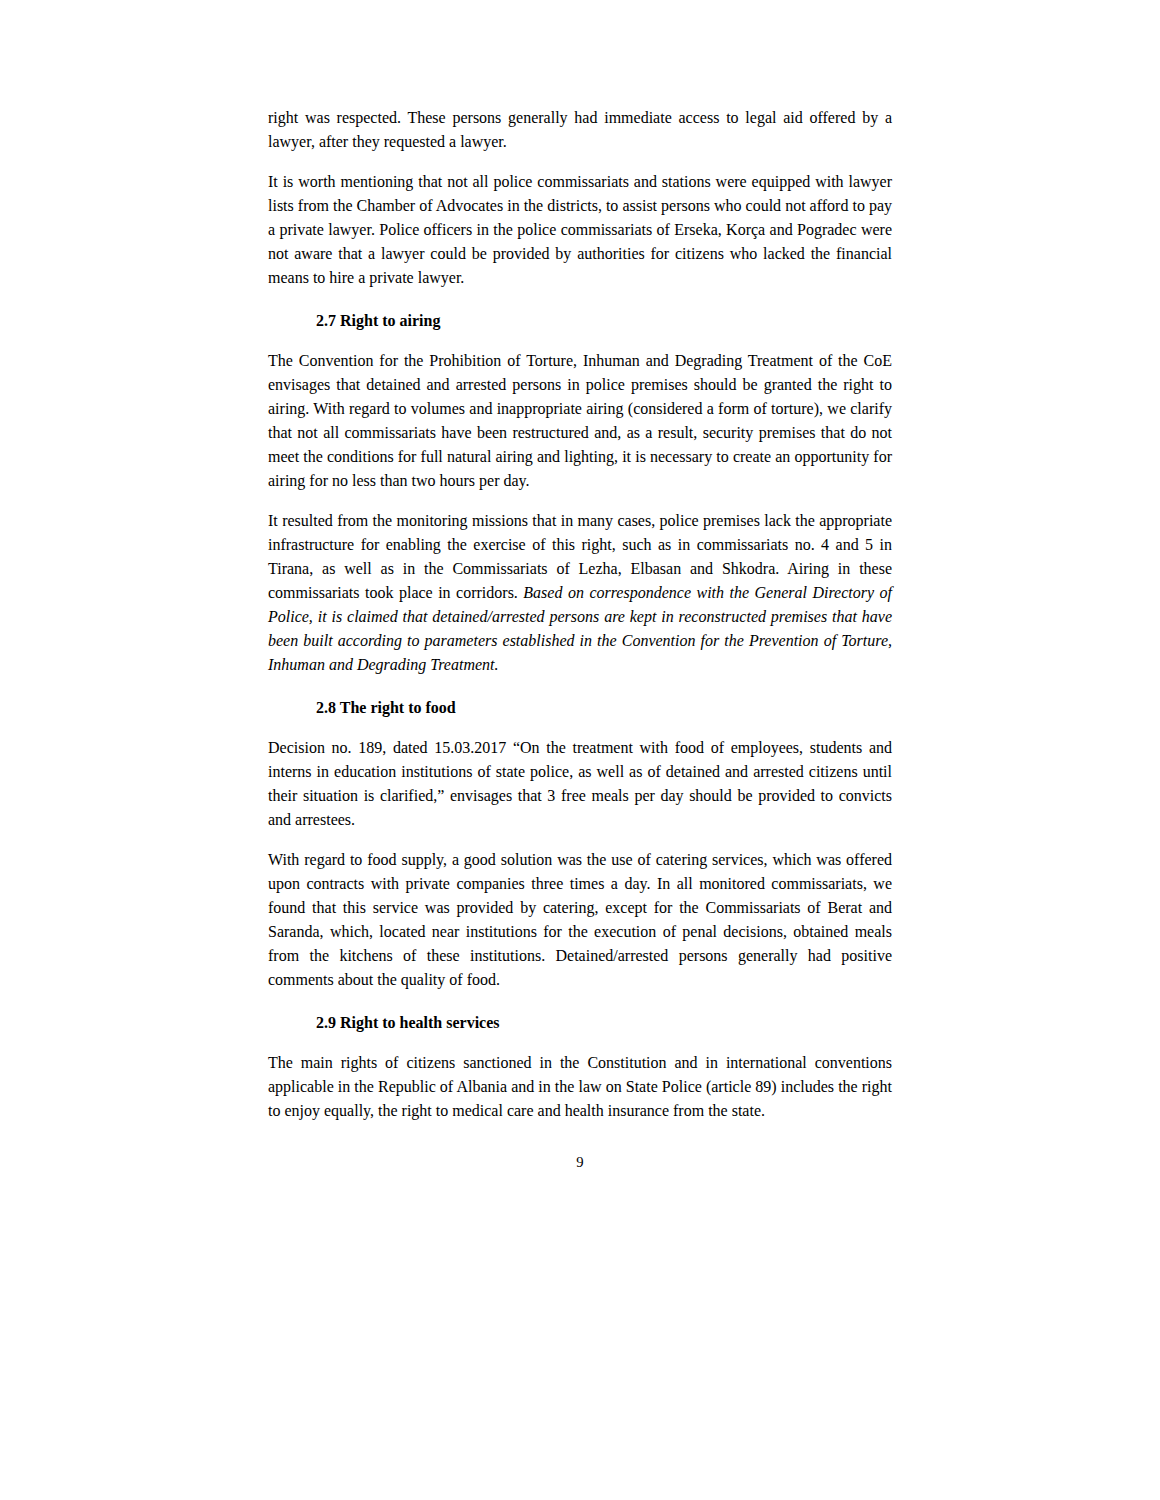right was respected. These persons generally had immediate access to legal aid offered by a lawyer, after they requested a lawyer.
It is worth mentioning that not all police commissariats and stations were equipped with lawyer lists from the Chamber of Advocates in the districts, to assist persons who could not afford to pay a private lawyer. Police officers in the police commissariats of Erseka, Korça and Pogradec were not aware that a lawyer could be provided by authorities for citizens who lacked the financial means to hire a private lawyer.
2.7 Right to airing
The Convention for the Prohibition of Torture, Inhuman and Degrading Treatment of the CoE envisages that detained and arrested persons in police premises should be granted the right to airing. With regard to volumes and inappropriate airing (considered a form of torture), we clarify that not all commissariats have been restructured and, as a result, security premises that do not meet the conditions for full natural airing and lighting, it is necessary to create an opportunity for airing for no less than two hours per day.
It resulted from the monitoring missions that in many cases, police premises lack the appropriate infrastructure for enabling the exercise of this right, such as in commissariats no. 4 and 5 in Tirana, as well as in the Commissariats of Lezha, Elbasan and Shkodra. Airing in these commissariats took place in corridors. Based on correspondence with the General Directory of Police, it is claimed that detained/arrested persons are kept in reconstructed premises that have been built according to parameters established in the Convention for the Prevention of Torture, Inhuman and Degrading Treatment.
2.8 The right to food
Decision no. 189, dated 15.03.2017 “On the treatment with food of employees, students and interns in education institutions of state police, as well as of detained and arrested citizens until their situation is clarified,” envisages that 3 free meals per day should be provided to convicts and arrestees.
With regard to food supply, a good solution was the use of catering services, which was offered upon contracts with private companies three times a day. In all monitored commissariats, we found that this service was provided by catering, except for the Commissariats of Berat and Saranda, which, located near institutions for the execution of penal decisions, obtained meals from the kitchens of these institutions. Detained/arrested persons generally had positive comments about the quality of food.
2.9 Right to health services
The main rights of citizens sanctioned in the Constitution and in international conventions applicable in the Republic of Albania and in the law on State Police (article 89) includes the right to enjoy equally, the right to medical care and health insurance from the state.
9